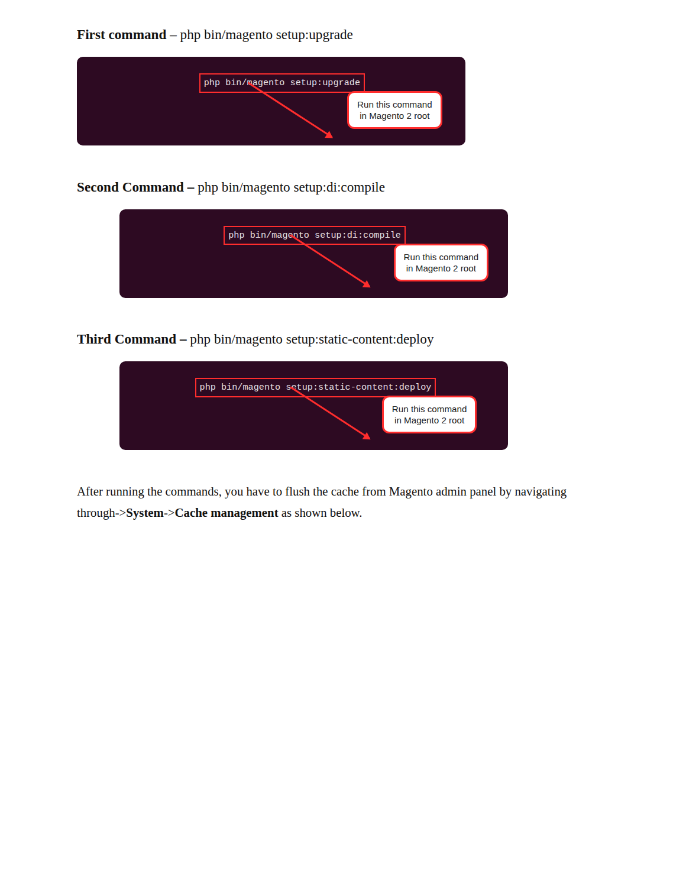First command – php bin/magento setup:upgrade
php bin/magento setup:upgrade
Run this command
in Magento 2 root
Second Command – php bin/magento setup:di:compile
php bin/magento setup:di:compile
Run this command
in Magento 2 root
Third Command – php bin/magento setup:static-content:deploy
php bin/magento setup:static-content:deploy
Run this command
in Magento 2 root
After running the commands, you have to flush the cache from Magento admin panel by navigating through->System->Cache management as shown below.